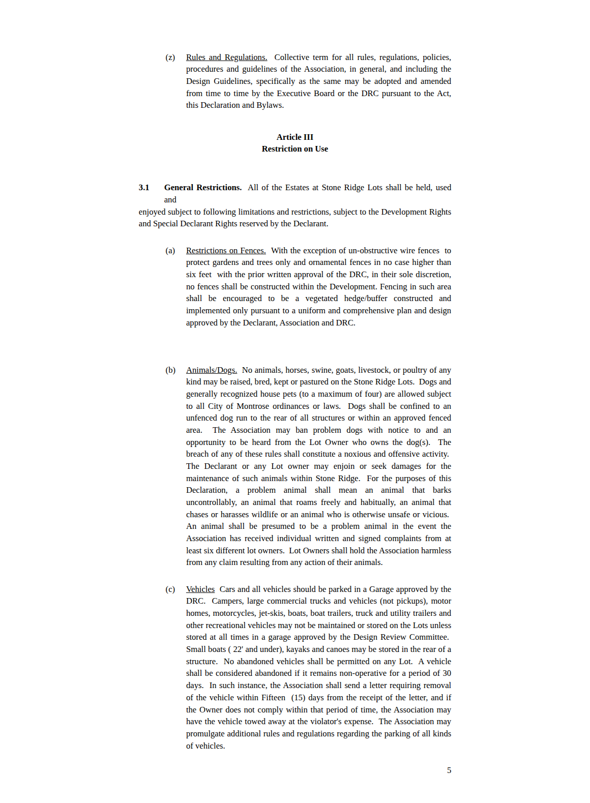(z)
Rules and Regulations. Collective term for all rules, regulations, policies, procedures and guidelines of the Association, in general, and including the Design Guidelines, specifically as the same may be adopted and amended from time to time by the Executive Board or the DRC pursuant to the Act, this Declaration and Bylaws.
Article III Restriction on Use
3.1
General Restrictions. All of the Estates at Stone Ridge Lots shall be held, used and
enjoyed subject to following limitations and restrictions, subject to the Development Rights and Special Declarant Rights reserved by the Declarant.
(a)
Restrictions on Fences. With the exception of un-obstructive wire fences to protect gardens and trees only and ornamental fences in no case higher than six feet with the prior written approval of the DRC, in their sole discretion, no fences shall be constructed within the Development. Fencing in such area shall be encouraged to be a vegetated hedge/buffer constructed and implemented only pursuant to a uniform and comprehensive plan and design approved by the Declarant, Association and DRC.
(b)
Animals/Dogs. No animals, horses, swine, goats, livestock, or poultry of any kind may be raised, bred, kept or pastured on the Stone Ridge Lots. Dogs and generally recognized house pets (to a maximum of four) are allowed subject to all City of Montrose ordinances or laws. Dogs shall be confined to an unfenced dog run to the rear of all structures or within an approved fenced area. The Association may ban problem dogs with notice to and an opportunity to be heard from the Lot Owner who owns the dog(s). The breach of any of these rules shall constitute a noxious and offensive activity. The Declarant or any Lot owner may enjoin or seek damages for the maintenance of such animals within Stone Ridge. For the purposes of this Declaration, a problem animal shall mean an animal that barks uncontrollably, an animal that roams freely and habitually, an animal that chases or harasses wildlife or an animal who is otherwise unsafe or vicious. An animal shall be presumed to be a problem animal in the event the Association has received individual written and signed complaints from at least six different lot owners. Lot Owners shall hold the Association harmless from any claim resulting from any action of their animals.
(c)
Vehicles Cars and all vehicles should be parked in a Garage approved by the DRC. Campers, large commercial trucks and vehicles (not pickups), motor homes, motorcycles, jet-skis, boats, boat trailers, truck and utility trailers and other recreational vehicles may not be maintained or stored on the Lots unless stored at all times in a garage approved by the Design Review Committee. Small boats ( 22' and under), kayaks and canoes may be stored in the rear of a structure. No abandoned vehicles shall be permitted on any Lot. A vehicle shall be considered abandoned if it remains non-operative for a period of 30 days. In such instance, the Association shall send a letter requiring removal of the vehicle within Fifteen (15) days from the receipt of the letter, and if the Owner does not comply within that period of time, the Association may have the vehicle towed away at the violator's expense. The Association may promulgate additional rules and regulations regarding the parking of all kinds of vehicles.
5